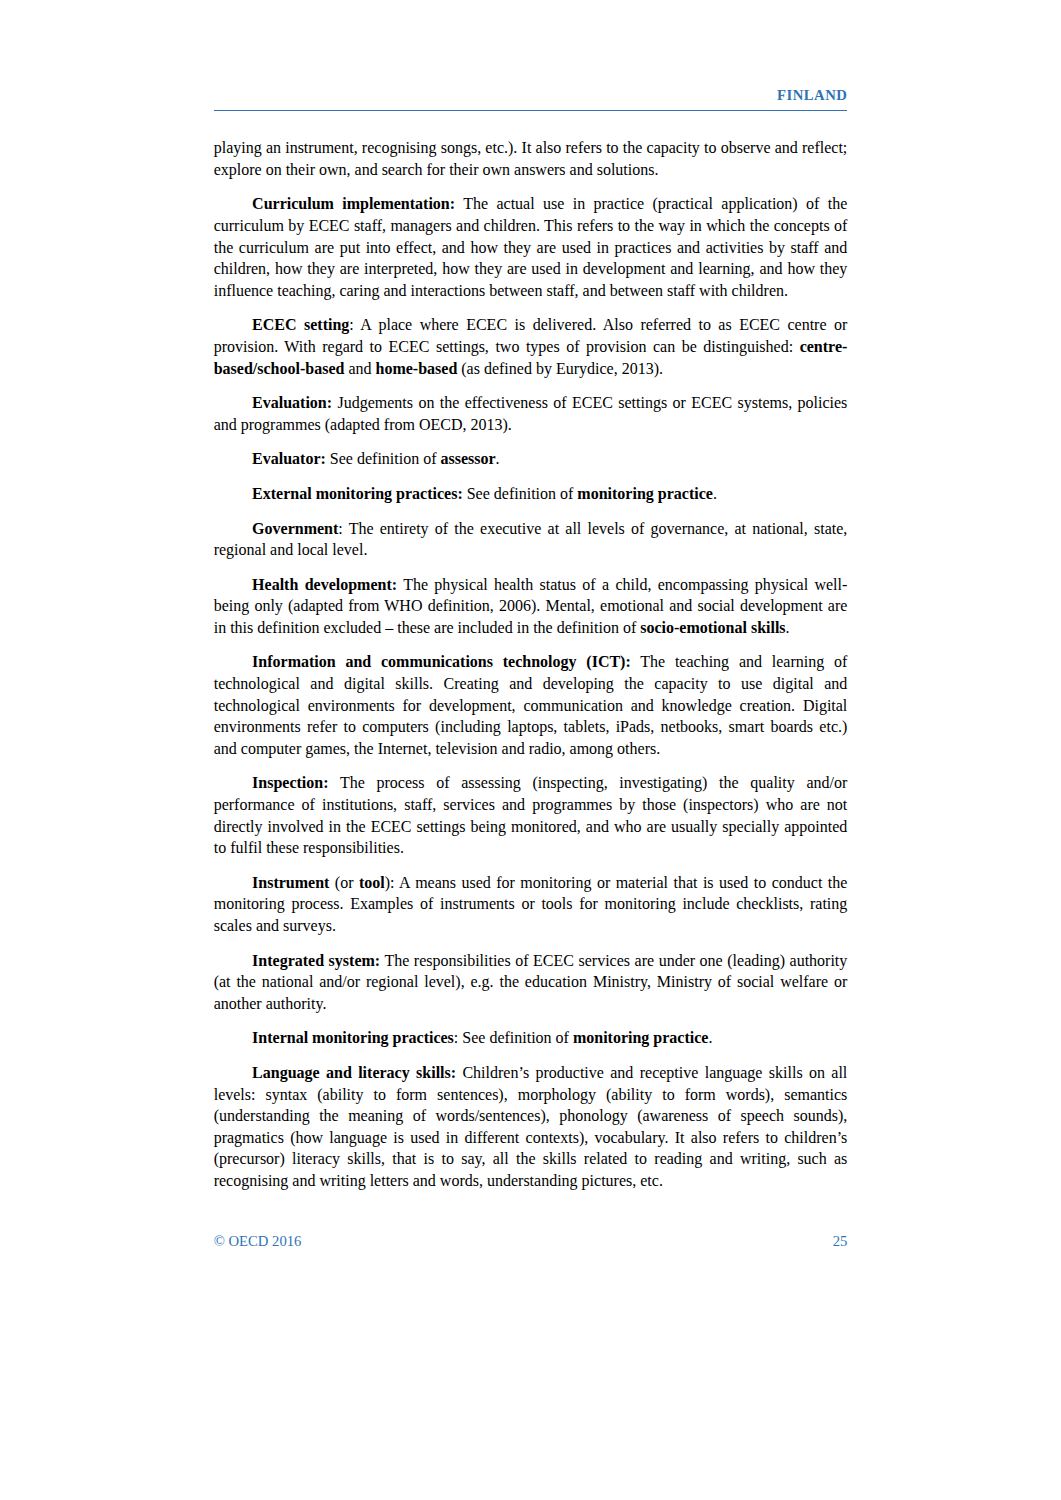FINLAND
playing an instrument, recognising songs, etc.). It also refers to the capacity to observe and reflect; explore on their own, and search for their own answers and solutions.
Curriculum implementation: The actual use in practice (practical application) of the curriculum by ECEC staff, managers and children. This refers to the way in which the concepts of the curriculum are put into effect, and how they are used in practices and activities by staff and children, how they are interpreted, how they are used in development and learning, and how they influence teaching, caring and interactions between staff, and between staff with children.
ECEC setting: A place where ECEC is delivered. Also referred to as ECEC centre or provision. With regard to ECEC settings, two types of provision can be distinguished: centre-based/school-based and home-based (as defined by Eurydice, 2013).
Evaluation: Judgements on the effectiveness of ECEC settings or ECEC systems, policies and programmes (adapted from OECD, 2013).
Evaluator: See definition of assessor.
External monitoring practices: See definition of monitoring practice.
Government: The entirety of the executive at all levels of governance, at national, state, regional and local level.
Health development: The physical health status of a child, encompassing physical well-being only (adapted from WHO definition, 2006). Mental, emotional and social development are in this definition excluded – these are included in the definition of socio-emotional skills.
Information and communications technology (ICT): The teaching and learning of technological and digital skills. Creating and developing the capacity to use digital and technological environments for development, communication and knowledge creation. Digital environments refer to computers (including laptops, tablets, iPads, netbooks, smart boards etc.) and computer games, the Internet, television and radio, among others.
Inspection: The process of assessing (inspecting, investigating) the quality and/or performance of institutions, staff, services and programmes by those (inspectors) who are not directly involved in the ECEC settings being monitored, and who are usually specially appointed to fulfil these responsibilities.
Instrument (or tool): A means used for monitoring or material that is used to conduct the monitoring process. Examples of instruments or tools for monitoring include checklists, rating scales and surveys.
Integrated system: The responsibilities of ECEC services are under one (leading) authority (at the national and/or regional level), e.g. the education Ministry, Ministry of social welfare or another authority.
Internal monitoring practices: See definition of monitoring practice.
Language and literacy skills: Children’s productive and receptive language skills on all levels: syntax (ability to form sentences), morphology (ability to form words), semantics (understanding the meaning of words/sentences), phonology (awareness of speech sounds), pragmatics (how language is used in different contexts), vocabulary. It also refers to children’s (precursor) literacy skills, that is to say, all the skills related to reading and writing, such as recognising and writing letters and words, understanding pictures, etc.
© OECD 2016 25